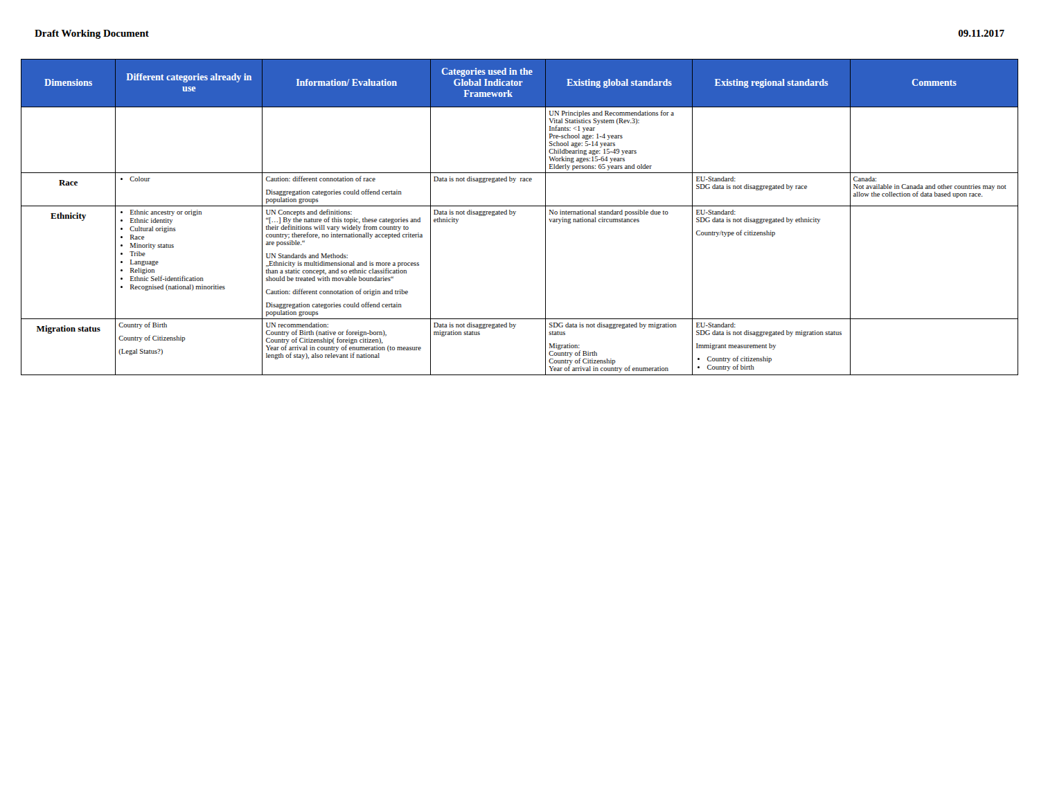Draft Working Document 09.11.2017
| Dimensions | Different categories already in use | Information/ Evaluation | Categories used in the Global Indicator Framework | Existing global standards | Existing regional standards | Comments |
| --- | --- | --- | --- | --- | --- | --- |
| | | | | UN Principles and Recommendations for a Vital Statistics System (Rev.3): Infants: <1 year Pre-school age: 1-4 years School age: 5-14 years Childbearing age: 15-49 years Working ages:15-64 years Elderly persons: 65 years and older | | |
| Race | Colour | Caution: different connotation of race Disaggregation categories could offend certain population groups | Data is not disaggregated by race | | EU-Standard: SDG data is not disaggregated by race | Canada: Not available in Canada and other countries may not allow the collection of data based upon race. |
| Ethnicity | Ethnic ancestry or origin Ethnic identity Cultural origins Race Minority status Tribe Language Religion Ethnic Self-identification Recognised (national) minorities | UN Concepts and definitions: “[…] By the nature of this topic, these categories and their definitions will vary widely from country to country; therefore, no internationally accepted criteria are possible.“ UN Standards and Methods: „Ethnicity is multidimensional and is more a process than a static concept, and so ethnic classification should be treated with movable boundaries“ Caution: different connotation of origin and tribe Disaggregation categories could offend certain population groups | Data is not disaggregated by ethnicity | No international standard possible due to varying national circumstances | EU-Standard: SDG data is not disaggregated by ethnicity Country/type of citizenship | |
| Migration status | Country of Birth Country of Citizenship (Legal Status?) | UN recommendation: Country of Birth (native or foreign-born), Country of Citizenship( foreign citizen), Year of arrival in country of enumeration (to measure length of stay), also relevant if national | Data is not disaggregated by migration status | SDG data is not disaggregated by migration status Migration: Country of Birth Country of Citizenship Year of arrival in country of enumeration | EU-Standard: SDG data is not disaggregated by migration status Immigrant measurement by Country of citizenship Country of birth | |